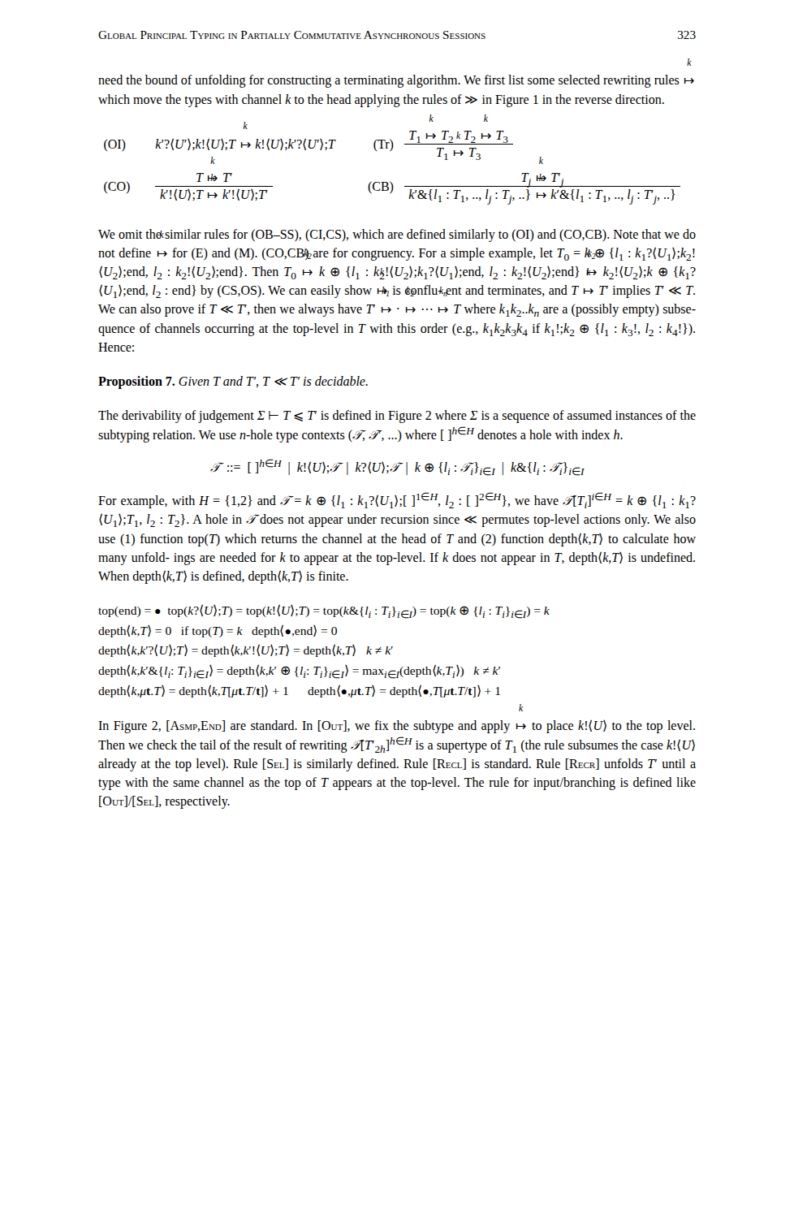Global Principal Typing in Partially Commutative Asynchronous Sessions 323
need the bound of unfolding for constructing a terminating algorithm. We first list some selected rewriting rules k↦ which move the types with channel k to the head applying the rules of ≫ in Figure 1 in the reverse direction.
| (OI) | k ′?⟨ U ′⟩; k !⟨ U ⟩; T k ↦ k !⟨ U ⟩; k ′?⟨ U ′⟩; T | (Tr) | T 1 k ↦ T 2 T 2 k ↦ T 3 T 1 k ↦ T 3 |
| (CO) | T k ↦ T ′ k ′!⟨ U ⟩; T k ↦ k ′!⟨ U ⟩; T ′ | (CB) | T j k ↦ T ′ j k ′&{ l 1 : T 1 , .., l j : T j , ..} k ↦ k ′&{ l 1 : T 1 , .., l j : T ′ j , ..} |
We omit the similar rules for (OB–SS), (CI,CS), which are defined similarly to (OI) and (CO,CB). Note that we do not define k↦ for (E) and (M). (CO,CB) are for congruency. For a simple example, let T0 = k ⊕ {l1 : k1?⟨U1⟩;k2!⟨U2⟩;end, l2 : k2!⟨U2⟩;end}. Then T0 k2↦ k ⊕ {l1 : k2!⟨U2⟩;k1?⟨U1⟩;end, l2 : k2!⟨U2⟩;end} k2↦ k2!⟨U2⟩;k ⊕ {k1?⟨U1⟩;end, l2 : end} by (CS,OS). We can easily show k↦ is conflu- ent and terminates, and T k↦ T′ implies T′ ≪ T. We can also prove if T ≪ T′, then we always have T′ k1↦ · k2↦ ⋯ kn↦ T where k1k2..kn are a (possibly empty) subse- quence of channels occurring at the top-level in T with this order (e.g., k1k2k3k4 if k1!;k2 ⊕ {l1 : k3!, l2 : k4!}). Hence:
Proposition 7. Given T and T′, T ≪ T′ is decidable.
The derivability of judgement Σ ⊢ T ⩽ T′ is defined in Figure 2 where Σ is a sequence of assumed instances of the subtyping relation. We use n-hole type contexts (𝒯, 𝒯′, ...) where [ ]h∈H denotes a hole with index h.
𝒯 ::= [ ]h∈H | k!⟨U⟩;𝒯 | k?⟨U⟩;𝒯 | k ⊕ {li : 𝒯i}i∈I | k&{li : 𝒯i}i∈I
For example, with H = {1,2} and 𝒯 = k ⊕ {l1 : k1?⟨U1⟩;[ ]1∈H, l2 : [ ]2∈H}, we have 𝒯[Ti]i∈H = k ⊕ {l1 : k1?⟨U1⟩;T1, l2 : T2}. A hole in 𝒯 does not appear under recursion since ≪ permutes top-level actions only. We also use (1) function top(T) which returns the channel at the head of T and (2) function depth⟨k,T⟩ to calculate how many unfold- ings are needed for k to appear at the top-level. If k does not appear in T, depth⟨k,T⟩ is undefined. When depth⟨k,T⟩ is defined, depth⟨k,T⟩ is finite.
top(end) = ● top(k?⟨U⟩;T) = top(k!⟨U⟩;T) = top(k&{li : Ti}i∈I) = top(k ⊕ {li : Ti}i∈I) = k
depth⟨k,T⟩ = 0 if top(T) = k depth⟨●,end⟩ = 0
depth⟨k,k′?⟨U⟩;T⟩ = depth⟨k,k′!⟨U⟩;T⟩ = depth⟨k,T⟩ k ≠ k′
depth⟨k,k′&{li: Ti}i∈I⟩ = depth⟨k,k′ ⊕ {li: Ti}i∈I⟩ = maxi∈I(depth⟨k,Ti⟩) k ≠ k′
depth⟨k,μt.T⟩ = depth⟨k,T[μt.T/t]⟩ + 1 depth⟨●,μt.T⟩ = depth⟨●,T[μt.T/t]⟩ + 1
In Figure 2, [Asmp,End] are standard. In [Out], we fix the subtype and apply k↦ to place k!⟨U⟩ to the top level. Then we check the tail of the result of rewriting 𝒯[T′2h]h∈H is a supertype of T1 (the rule subsumes the case k!⟨U⟩ already at the top level). Rule [Sel] is similarly defined. Rule [Recl] is standard. Rule [Recr] unfolds T′ until a type with the same channel as the top of T appears at the top-level. The rule for input/branching is defined like [Out]/[Sel], respectively.